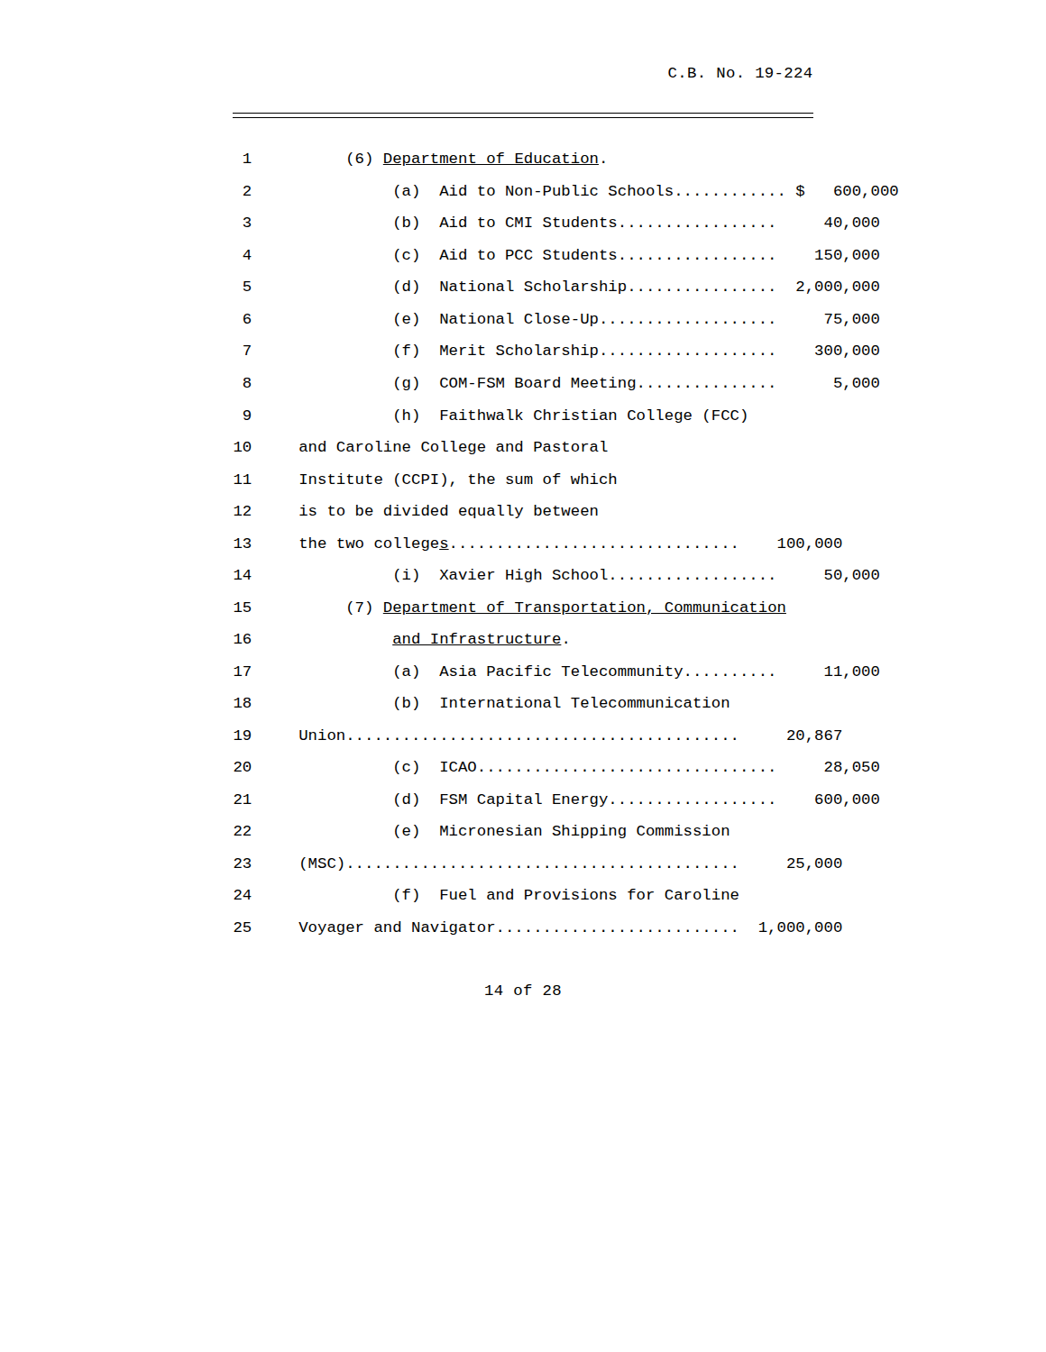C.B. No. 19-224
| 1 | (6) Department of Education . |
| 2 | (a) Aid to Non-Public Schools............ $ 600,000 |
| 3 | (b) Aid to CMI Students................. 40,000 |
| 4 | (c) Aid to PCC Students................. 150,000 |
| 5 | (d) National Scholarship................ 2,000,000 |
| 6 | (e) National Close-Up................... 75,000 |
| 7 | (f) Merit Scholarship................... 300,000 |
| 8 | (g) COM-FSM Board Meeting............... 5,000 |
| 9 | (h) Faithwalk Christian College (FCC) |
| 10 | and Caroline College and Pastoral |
| 11 | Institute (CCPI), the sum of which |
| 12 | is to be divided equally between |
| 13 | the two college s ............................... 100,000 |
| 14 | (i) Xavier High School.................. 50,000 |
| 15 | (7) Department of Transportation, Communication |
| 16 | and Infrastructure . |
| 17 | (a) Asia Pacific Telecommunity.......... 11,000 |
| 18 | (b) International Telecommunication |
| 19 | Union.......................................... 20,867 |
| 20 | (c) ICAO................................ 28,050 |
| 21 | (d) FSM Capital Energy.................. 600,000 |
| 22 | (e) Micronesian Shipping Commission |
| 23 | (MSC).......................................... 25,000 |
| 24 | (f) Fuel and Provisions for Caroline |
| 25 | Voyager and Navigator.......................... 1,000,000 |
14 of 28